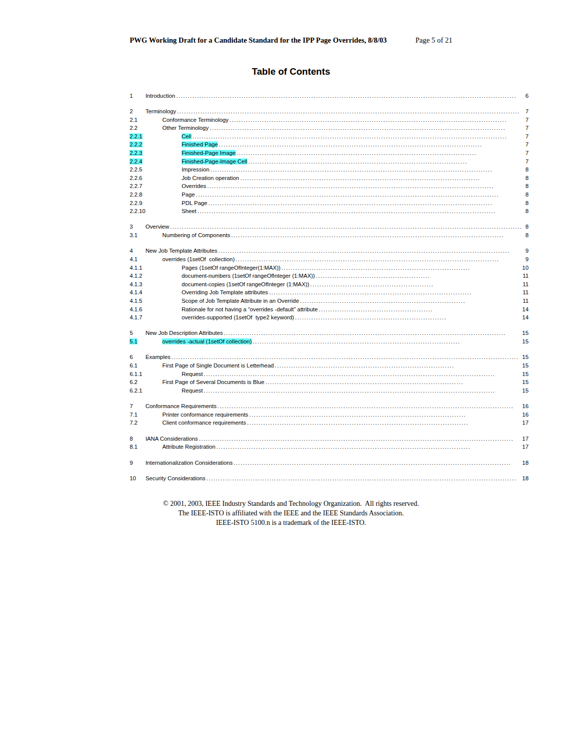PWG Working Draft for a Candidate Standard for the IPP Page Overrides, 8/8/03 Page 5 of 21
Table of Contents
| 1 | Introduction .................................................................................................................................................. | 6 |
| 2 | Terminology ................................................................................................................................................... | 7 |
| 2.1 | Conformance Terminology ....................................................................................................................... | 7 |
| 2.2 | Other Terminology ............................................................................................................................... | 7 |
| 2.2.1 | Cell ....................................................................................................................................... | 7 |
| 2.2.2 | Finished Page ................................................................................................................. | 7 |
| 2.2.3 | Finished-Page Image ....................................................................................................... | 7 |
| 2.2.4 | Finished-Page-Image Cell .............................................................................................. | 7 |
| 2.2.5 | Impression ......................................................................................................................... | 8 |
| 2.2.6 | Job Creation operation ....................................................................................................... | 8 |
| 2.2.7 | Overrides ........................................................................................................................... | 8 |
| 2.2.8 | Page .................................................................................................................................. | 8 |
| 2.2.9 | PDL Page .......................................................................................................................... | 8 |
| 2.2.10 | Sheet ................................................................................................................................ | 8 |
| 3 | Overview ....................................................................................................................................................... | 8 |
| 3.1 | Numbering of Components ..................................................................................................................... | 8 |
| 4 | New Job Template Attributes ............................................................................................................................. | 9 |
| 4.1 | overrides (1setOf collection) ................................................................................................................. | 9 |
| 4.1.1 | Pages (1setOf rangeOfInteger(1:MAX)) ................................................................................. | 10 |
| 4.1.2 | document-numbers (1setOf rangeOfInteger (1:MAX)) ................................................. | 11 |
| 4.1.3 | document-copies (1setOf rangeOfInteger (1:MAX)) ..................................................... | 11 |
| 4.1.4 | Overriding Job Template attributes ....................................................................................... | 11 |
| 4.1.5 | Scope of Job Template Attribute in an Override ....................................................................... | 11 |
| 4.1.6 | Rationale for not having a “overrides -default” attribute ................................................. | 14 |
| 4.1.7 | overrides-supported (1setOf type2 keyword) ................................................................. | 14 |
| 5 | New Job Description Attributes ......................................................................................................................... | 15 |
| 5.1 | overrides -actual (1setOf collection) ......................................................................................... | 15 |
| 6 | Examples ..................................................................................................................................................... | 15 |
| 6.1 | First Page of Single Document is Letterhead ............................................................................. | 15 |
| 6.1.1 | Request ............................................................................................................................. | 15 |
| 6.2 | First Page of Several Documents is Blue ..................................................................................... | 15 |
| 6.2.1 | Request ............................................................................................................................. | 15 |
| 7 | Conformance Requirements ............................................................................................................................... | 16 |
| 7.1 | Printer conformance requirements ............................................................................................. | 16 |
| 7.2 | Client conformance requirements ............................................................................................... | 17 |
| 8 | IANA Considerations ....................................................................................................................................... | 17 |
| 8.1 | Attribute Registration ............................................................................................................. | 17 |
| 9 | Internationalization Considerations ....................................................................................................................... | 18 |
| 10 | Security Considerations ..................................................................................................................................... | 18 |
© 2001, 2003, IEEE Industry Standards and Technology Organization. All rights reserved.
The IEEE-ISTO is affiliated with the IEEE and the IEEE Standards Association.
IEEE-ISTO 5100.n is a trademark of the IEEE-ISTO.